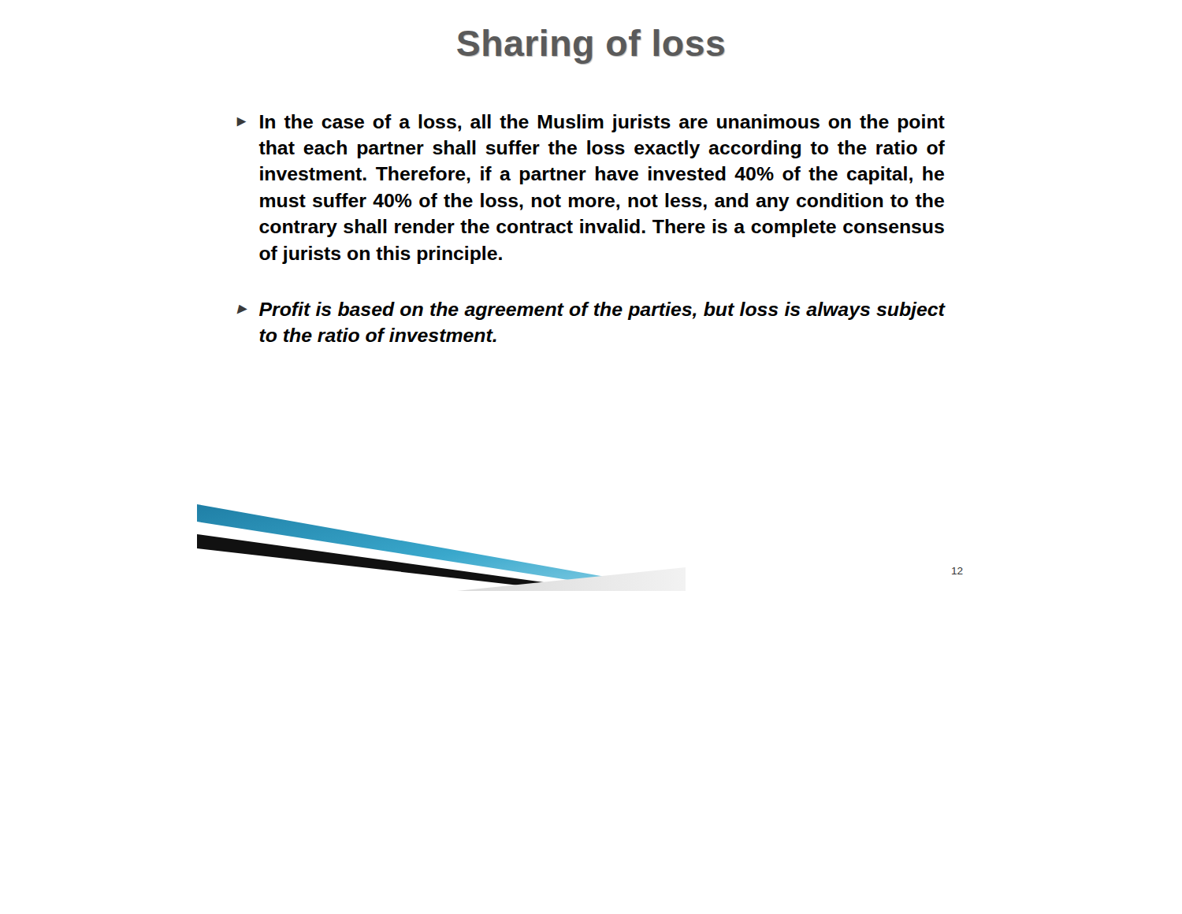Sharing of loss
In the case of a loss, all the Muslim jurists are unanimous on the point that each partner shall suffer the loss exactly according to the ratio of investment. Therefore, if a partner have invested 40% of the capital, he must suffer 40% of the loss, not more, not less, and any condition to the contrary shall render the contract invalid. There is a complete consensus of jurists on this principle.
Profit is based on the agreement of the parties, but loss is always subject to the ratio of investment.
12